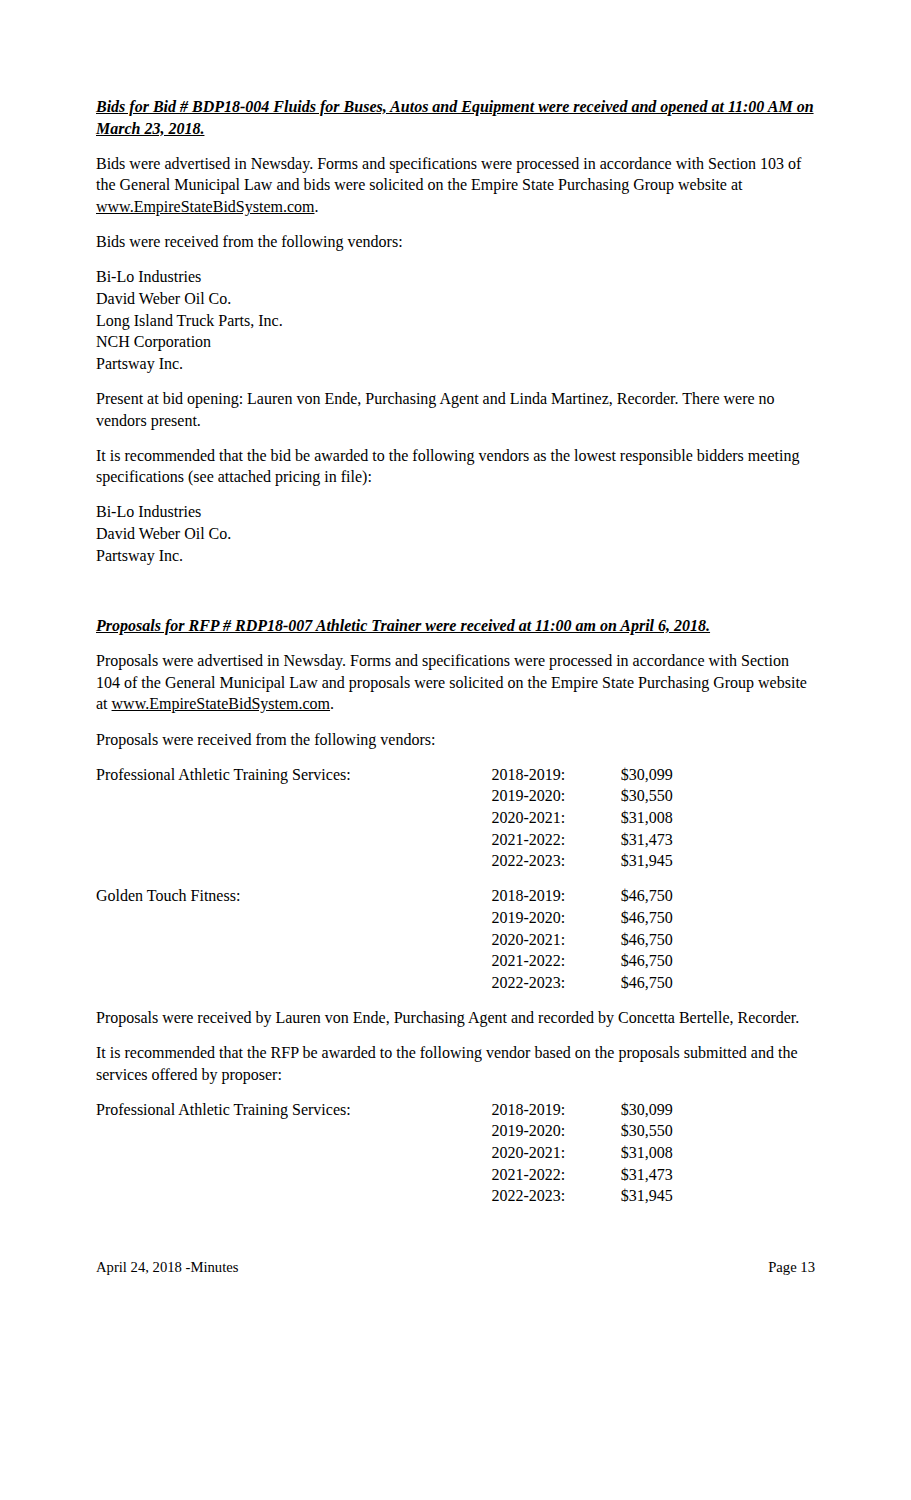Bids for Bid # BDP18-004 Fluids for Buses, Autos and Equipment were received and opened at 11:00 AM on March 23, 2018.
Bids were advertised in Newsday. Forms and specifications were processed in accordance with Section 103 of the General Municipal Law and bids were solicited on the Empire State Purchasing Group website at www.EmpireStateBidSystem.com.
Bids were received from the following vendors:
Bi-Lo Industries
David Weber Oil Co.
Long Island Truck Parts, Inc.
NCH Corporation
Partsway Inc.
Present at bid opening: Lauren von Ende, Purchasing Agent and Linda Martinez, Recorder. There were no vendors present.
It is recommended that the bid be awarded to the following vendors as the lowest responsible bidders meeting specifications (see attached pricing in file):
Bi-Lo Industries
David Weber Oil Co.
Partsway Inc.
Proposals for RFP # RDP18-007 Athletic Trainer were received at 11:00 am on April 6, 2018.
Proposals were advertised in Newsday. Forms and specifications were processed in accordance with Section 104 of the General Municipal Law and proposals were solicited on the Empire State Purchasing Group website at www.EmpireStateBidSystem.com.
Proposals were received from the following vendors:
| Professional Athletic Training Services: | 2018-2019: | $30,099 |
| | 2019-2020: | $30,550 |
| | 2020-2021: | $31,008 |
| | 2021-2022: | $31,473 |
| | 2022-2023: | $31,945 |
| Golden Touch Fitness: | 2018-2019: | $46,750 |
| | 2019-2020: | $46,750 |
| | 2020-2021: | $46,750 |
| | 2021-2022: | $46,750 |
| | 2022-2023: | $46,750 |
Proposals were received by Lauren von Ende, Purchasing Agent and recorded by Concetta Bertelle, Recorder.
It is recommended that the RFP be awarded to the following vendor based on the proposals submitted and the services offered by proposer:
| Professional Athletic Training Services: | 2018-2019: | $30,099 |
| | 2019-2020: | $30,550 |
| | 2020-2021: | $31,008 |
| | 2021-2022: | $31,473 |
| | 2022-2023: | $31,945 |
April 24, 2018 -Minutes
Page 13